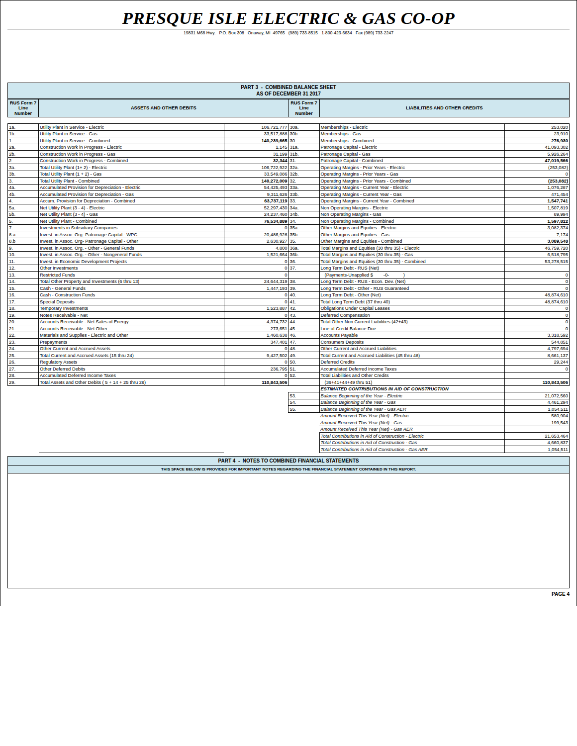PRESQUE ISLE ELECTRIC & GAS CO-OP
19831 M68 Hwy. P.O. Box 308 Onaway, MI 49765 (989) 733-8515 1-800-423-6634 Fax (989) 733-2247
PART 3 - COMBINED BALANCE SHEET
AS OF DECEMBER 31 2017
| RUS Form 7 Line Number | ASSETS AND OTHER DEBITS | RUS Form 7 Line Number | LIABILITIES AND OTHER CREDITS |
| --- | --- | --- | --- |
| 1a. | Utility Plant in Service - Electric | 106,721,777 | 30a. | Memberships - Electric | 253,020 |
| 1b. | Utility Plant in Service - Gas | 33,517,888 | 30b. | Memberships - Gas | 23,910 |
| 1. | Utility Plant in Service - Combined | 140,239,665 | 30. | Memberships - Combined | 276,930 |
| 2a. | Construction Work in Progress - Electric | 1,145 | 31a. | Patronage Capital - Electric | 41,093,302 |
| 2b. | Construction Work in Progress - Gas | 31,199 | 31b. | Patronage Capital - Gas | 5,926,264 |
| 2 | Construction Work in Progress - Combined | 32,344 | 31. | Patronage Capital - Combined | 47,019,566 |
| 3a. | Total Utility Plant (1+ 2) - Electric | 106,722,922 | 32a. | Operating Margins - Prior Years - Electric | (253,082) |
| 3b. | Total Utility Plant (1 + 2) - Gas | 33,549,086 | 32b. | Operating Margins - Prior Years - Gas | 0 |
| 3. | Total Utility Plant - Combined | 140,272,009 | 32. | Operating Margins - Prior Years - Combined | (253,082) |
| 4a. | Accumulated Provision for Depreciation - Electric | 54,425,493 | 33a. | Operating Margins - Current Year - Electric | 1,076,287 |
| 4b. | Accumulated Provision for Depreciation - Gas | 9,311,626 | 33b. | Operating Margins - Current Year - Gas | 471,454 |
| 4. | Accum. Provision for Depreciation - Combined | 63,737,119 | 33. | Operating Margins - Current Year - Combined | 1,547,741 |
| 5a. | Net Utility Plant (3 - 4) - Electric | 52,297,430 | 34a. | Non Operating Margins - Electric | 1,507,819 |
| 5b. | Net Utility Plant (3 - 4) - Gas | 24,237,460 | 34b. | Non Operating Margins - Gas | 89,994 |
| 5. | Net Utility Plant - Combined | 76,534,889 | 34. | Non Operating Margins - Combined | 1,597,812 |
| 7. | Investments in Subsidiary Companies | 0 | 35a. | Other Margins and Equities - Electric | 3,082,374 |
| 8.a | Invest. in Assoc. Org- Patronage Capital - WPC | 20,486,928 | 35b. | Other Margins and Equities - Gas | 7,174 |
| 8.b | Invest. in Assoc. Org- Patronage Capital - Other | 2,630,927 | 35. | Other Margins and Equities - Combined | 3,089,548 |
| 9. | Invest. in Assoc. Org. - Other - General Funds | 4,800 | 36a. | Total Margins and Equities (30 thru 35) - Electric | 46,759,720 |
| 10. | Invest. in Assoc. Org. - Other - Nongeneral Funds | 1,521,664 | 36b. | Total Margins and Equities (30 thru 35) - Gas | 6,518,795 |
| 11. | Invest. in Economic Development Projects | 0 | 36. | Total Margins and Equities (30 thru 35) - Combined | 53,278,515 |
| 12. | Other Investments | 0 | 37. | Long Term Debt - RUS (Net) | |
| 13. | Restricted Funds | 0 | | (Payments-Unapplied $ -0- ) | 0 |
| 14. | Total Other Property and Investments (6 thru 13) | 24,644,319 | 38. | Long Term Debt - RUS - Econ. Dev. (Net) | 0 |
| 15. | Cash - General Funds | 1,447,193 | 39. | Long Term Debt - Other - RUS Guaranteed | 0 |
| 16. | Cash - Construction Funds | 0 | 40. | Long Term Debt - Other (Net) | 48,874,610 |
| 17. | Special Deposits | 0 | 41. | Total Long Term Debt (37 thru 40) | 48,874,610 |
| 18. | Temporary Investments | 1,523,887 | 42. | Obligations Under Capital Leases | 0 |
| 19. | Notes Receivable - Net | 0 | 43. | Deferred Compensation | 0 |
| 20. | Accounts Receivable - Net Sales of Energy | 4,374,732 | 44. | Total Other Non Current Liabilities (42+43) | 0 |
| 21. | Accounts Receivable - Net Other | 273,651 | 45. | Line of Credit Balance Due | 0 |
| 22. | Materials and Supplies - Electric and Other | 1,460,638 | 46. | Accounts Payable | 3,318,592 |
| 23. | Prepayments | 347,401 | 47. | Consumers Deposits | 544,851 |
| 24. | Other Current and Accrued Assets | 0 | 48. | Other Current and Accrued Liabilities | 4,797,694 |
| 25. | Total Current and Accrued Assets (15 thru 24) | 9,427,502 | 49. | Total Current and Accrued Liabilities (45 thru 48) | 8,661,137 |
| 26. | Regulatory Assets | 0 | 50. | Deferred Credits | 29,244 |
| 27. | Other Deferred Debits | 236,795 | 51. | Accumulated Deferred Income Taxes | 0 |
| 28. | Accumulated Deferred Income Taxes | 0 | 52. | Total Liabilities and Other Credits | |
| 29. | Total Assets and Other Debits ( 5 + 14 + 25 thru 28) | 110,843,506 | | (36+41+44+49 thru 51) | 110,843,506 |
| | | | | ESTIMATED CONTRIBUTIONS IN AID OF CONSTRUCTION | |
| | | | 53. | Balance Beginning of the Year - Electric | 21,072,560 |
| | | | 54. | Balance Beginning of the Year - Gas | 4,461,294 |
| | | | 55. | Balance Beginning of the Year - Gas AER | 1,054,511 |
| | | | | Amount Received This Year (Net) - Electric | 580,904 |
| | | | | Amount Received This Year (Net) - Gas | 199,543 |
| | | | | Amount Received This Year (Net) - Gas AER | |
| | | | | Total Contributions in Aid of Construction - Electric | 21,653,464 |
| | | | | Total Contributions in Aid of Construction - Gas | 4,660,837 |
| | | | | Total Contributions in Aid of Construction - Gas AER | 1,054,511 |
PART 4 - NOTES TO COMBINED FINANCIAL STATEMENTS
THIS SPACE BELOW IS PROVIDED FOR IMPORTANT NOTES REGARDING THE FINANCIAL STATEMENT CONTAINED IN THIS REPORT.
PAGE 4